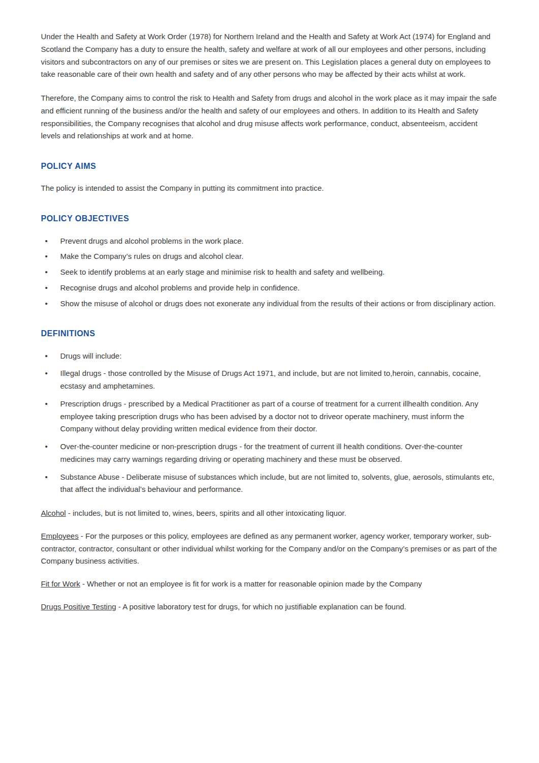Under the Health and Safety at Work Order (1978) for Northern Ireland and the Health and Safety at Work Act (1974) for England and Scotland the Company has a duty to ensure the health, safety and welfare at work of all our employees and other persons, including visitors and subcontractors on any of our premises or sites we are present on. This Legislation places a general duty on employees to take reasonable care of their own health and safety and of any other persons who may be affected by their acts whilst at work.
Therefore, the Company aims to control the risk to Health and Safety from drugs and alcohol in the work place as it may impair the safe and efficient running of the business and/or the health and safety of our employees and others. In addition to its Health and Safety responsibilities, the Company recognises that alcohol and drug misuse affects work performance, conduct, absenteeism, accident levels and relationships at work and at home.
Policy Aims
The policy is intended to assist the Company in putting its commitment into practice.
Policy Objectives
Prevent drugs and alcohol problems in the work place.
Make the Company’s rules on drugs and alcohol clear.
Seek to identify problems at an early stage and minimise risk to health and safety and wellbeing.
Recognise drugs and alcohol problems and provide help in confidence.
Show the misuse of alcohol or drugs does not exonerate any individual from the results of their actions or from disciplinary action.
Definitions
Drugs will include:
Illegal drugs - those controlled by the Misuse of Drugs Act 1971, and include, but are not limited to,heroin, cannabis, cocaine, ecstasy and amphetamines.
Prescription drugs - prescribed by a Medical Practitioner as part of a course of treatment for a current illhealth condition. Any employee taking prescription drugs who has been advised by a doctor not to driveor operate machinery, must inform the Company without delay providing written medical evidence from their doctor.
Over-the-counter medicine or non-prescription drugs - for the treatment of current ill health conditions. Over-the-counter medicines may carry warnings regarding driving or operating machinery and these must be observed.
Substance Abuse - Deliberate misuse of substances which include, but are not limited to, solvents, glue, aerosols, stimulants etc, that affect the individual’s behaviour and performance.
Alcohol - includes, but is not limited to, wines, beers, spirits and all other intoxicating liquor.
Employees - For the purposes or this policy, employees are defined as any permanent worker, agency worker, temporary worker, sub-contractor, contractor, consultant or other individual whilst working for the Company and/or on the Company’s premises or as part of the Company business activities.
Fit for Work - Whether or not an employee is fit for work is a matter for reasonable opinion made by the Company
Drugs Positive Testing - A positive laboratory test for drugs, for which no justifiable explanation can be found.